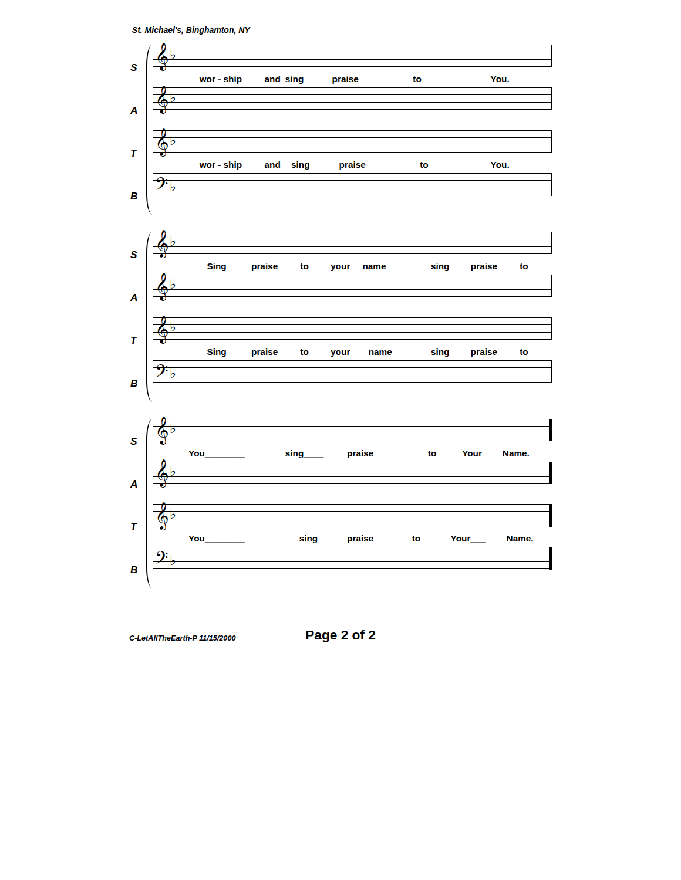St. Michael's, Binghamton, NY
S
𝄞 ♭
wor - ship and sing____ praise______ to______ You.
A
𝄞 ♭
T
𝄞 ♭
wor - ship and sing praise to You.
B
𝄢 ♭
S
𝄞 ♭
Sing praise to your name____ sing praise to
A
𝄞 ♭
T
𝄞 ♭
Sing praise to your name sing praise to
B
𝄢 ♭
S
𝄞 ♭
You________ sing____ praise to Your Name.
A
𝄞 ♭
T
𝄞 ♭
You________ sing praise to Your___ Name.
B
𝄢 ♭
C-LetAllTheEarth-P 11/15/2000 Page 2 of 2